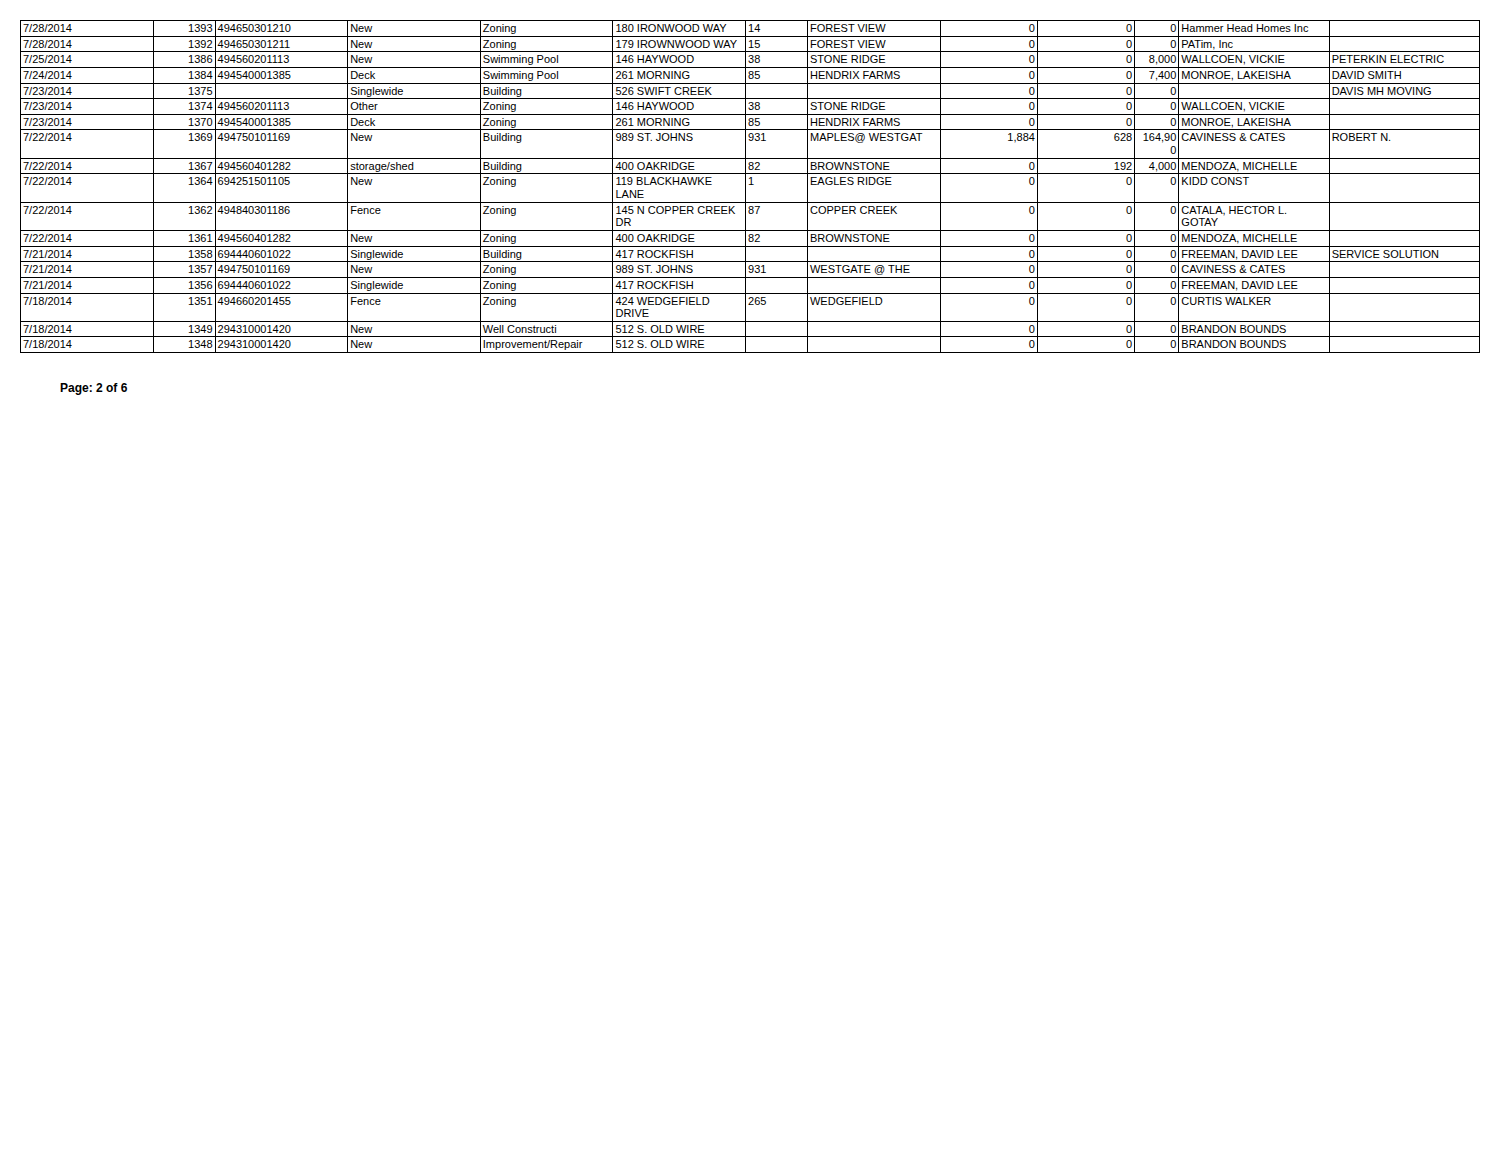| 7/28/2014 | 1393 | 494650301210 | New | Zoning | 180 IRONWOOD WAY | 14 | FOREST VIEW | 0 | 0 | 0 | Hammer Head Homes Inc | |
| 7/28/2014 | 1392 | 494650301211 | New | Zoning | 179 IROWNWOOD WAY | 15 | FOREST VIEW | 0 | 0 | 0 | PATim, Inc | |
| 7/25/2014 | 1386 | 494560201113 | New | Swimming Pool | 146 HAYWOOD | 38 | STONE RIDGE | 0 | 0 | 8,000 | WALLCOEN, VICKIE | PETERKIN ELECTRIC |
| 7/24/2014 | 1384 | 494540001385 | Deck | Swimming Pool | 261 MORNING | 85 | HENDRIX FARMS | 0 | 0 | 7,400 | MONROE, LAKEISHA | DAVID SMITH |
| 7/23/2014 | 1375 | | Singlewide | Building | 526 SWIFT CREEK | | | 0 | 0 | 0 | | DAVIS MH MOVING |
| 7/23/2014 | 1374 | 494560201113 | Other | Zoning | 146 HAYWOOD | 38 | STONE RIDGE | 0 | 0 | 0 | WALLCOEN, VICKIE | |
| 7/23/2014 | 1370 | 494540001385 | Deck | Zoning | 261 MORNING | 85 | HENDRIX FARMS | 0 | 0 | 0 | MONROE, LAKEISHA | |
| 7/22/2014 | 1369 | 494750101169 | New | Building | 989 ST. JOHNS | 931 | MAPLES@ WESTGAT | 1,884 | 628 | 164,900 | CAVINESS & CATES | ROBERT N. |
| 7/22/2014 | 1367 | 494560401282 | storage/shed | Building | 400 OAKRIDGE | 82 | BROWNSTONE | 0 | 192 | 4,000 | MENDOZA, MICHELLE | |
| 7/22/2014 | 1364 | 694251501105 | New | Zoning | 119 BLACKHAWKE LANE | 1 | EAGLES RIDGE | 0 | 0 | 0 | KIDD CONST | |
| 7/22/2014 | 1362 | 494840301186 | Fence | Zoning | 145 N COPPER CREEK DR | 87 | COPPER CREEK | 0 | 0 | 0 | CATALA, HECTOR L. GOTAY | |
| 7/22/2014 | 1361 | 494560401282 | New | Zoning | 400 OAKRIDGE | 82 | BROWNSTONE | 0 | 0 | 0 | MENDOZA, MICHELLE | |
| 7/21/2014 | 1358 | 694440601022 | Singlewide | Building | 417 ROCKFISH | | | 0 | 0 | 0 | FREEMAN, DAVID LEE | SERVICE SOLUTION |
| 7/21/2014 | 1357 | 494750101169 | New | Zoning | 989 ST. JOHNS | 931 | WESTGATE @ THE | 0 | 0 | 0 | CAVINESS & CATES | |
| 7/21/2014 | 1356 | 694440601022 | Singlewide | Zoning | 417 ROCKFISH | | | 0 | 0 | 0 | FREEMAN, DAVID LEE | |
| 7/18/2014 | 1351 | 494660201455 | Fence | Zoning | 424 WEDGEFIELD DRIVE | 265 | WEDGEFIELD | 0 | 0 | 0 | CURTIS WALKER | |
| 7/18/2014 | 1349 | 294310001420 | New | Well Constructi | 512 S. OLD WIRE | | | 0 | 0 | 0 | BRANDON BOUNDS | |
| 7/18/2014 | 1348 | 294310001420 | New | Improvement/Repair | 512 S. OLD WIRE | | | 0 | 0 | 0 | BRANDON BOUNDS | |
Page: 2 of 6